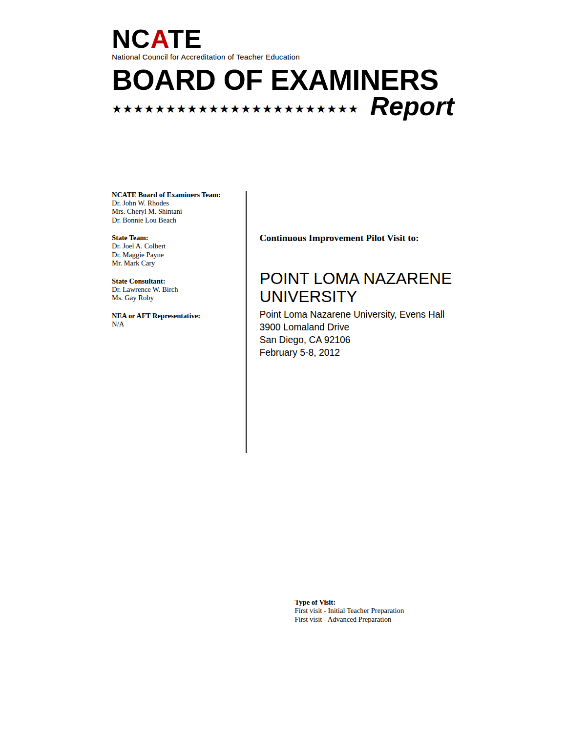NCATE
National Council for Accreditation of Teacher Education
BOARD OF EXAMINERS
★★★★★★★★★★★★★★★★★★★★★★★
Report
NCATE Board of Examiners Team:
Dr. John W. Rhodes
Mrs. Cheryl M. Shintani
Dr. Bonnie Lou Beach
State Team:
Dr. Joel A. Colbert
Dr. Maggie Payne
Mr. Mark Cary
State Consultant:
Dr. Lawrence W. Birch
Ms. Gay Roby
NEA or AFT Representative:
N/A
Continuous Improvement Pilot Visit to:
POINT LOMA NAZARENE UNIVERSITY
Point Loma Nazarene University, Evens Hall 3900 Lomaland Drive San Diego, CA 92106 February 5-8, 2012
Type of Visit:
First visit - Initial Teacher Preparation
First visit - Advanced Preparation